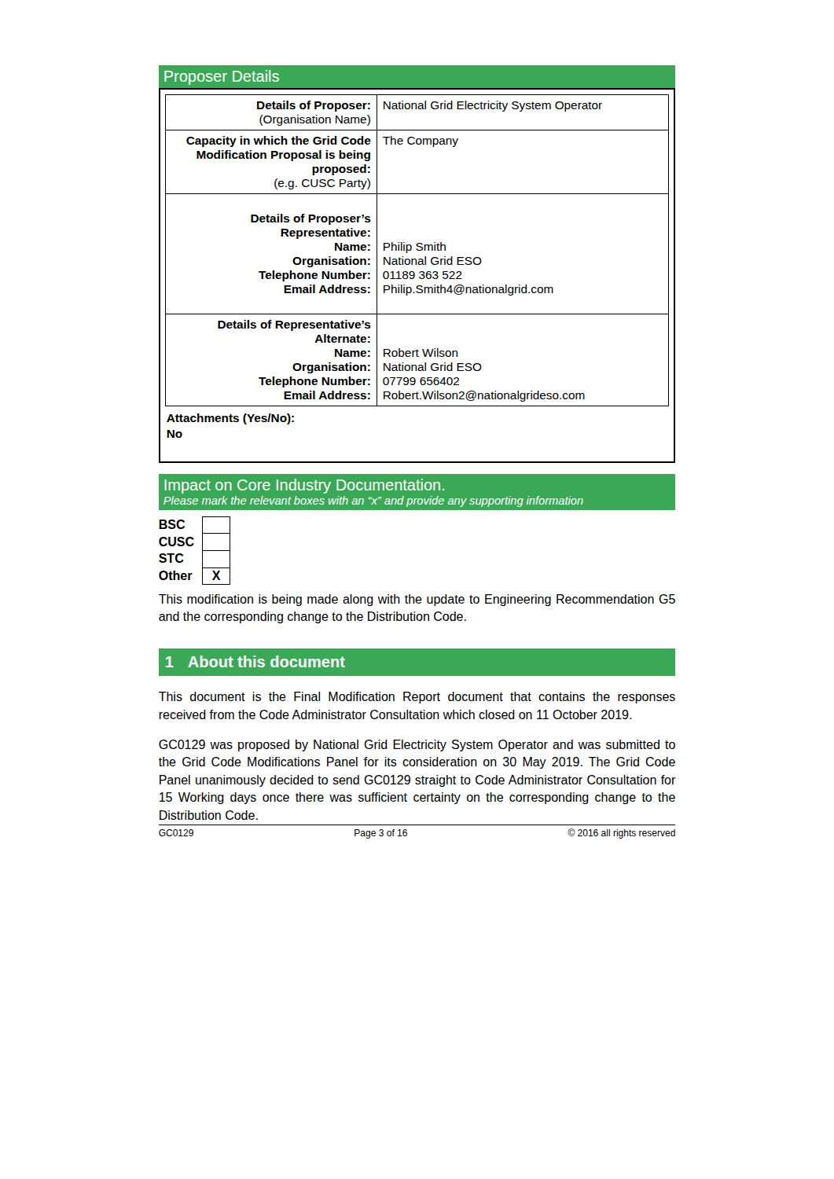Proposer Details
| Details of Proposer: (Organisation Name) | National Grid Electricity System Operator |
| Capacity in which the Grid Code Modification Proposal is being proposed: (e.g. CUSC Party) | The Company |
| Details of Proposer’s Representative: Name: Organisation: Telephone Number: Email Address: | Philip Smith National Grid ESO 01189 363 522 Philip.Smith4@nationalgrid.com |
| Details of Representative’s Alternate: Name: Organisation: Telephone Number: Email Address: | Robert Wilson National Grid ESO 07799 656402 Robert.Wilson2@nationalgrideso.com |
Attachments (Yes/No): No
Impact on Core Industry Documentation. Please mark the relevant boxes with an “x” and provide any supporting information
| BSC | |
| CUSC | |
| STC | |
| Other | X |
This modification is being made along with the update to Engineering Recommendation G5 and the corresponding change to the Distribution Code.
1 About this document
This document is the Final Modification Report document that contains the responses received from the Code Administrator Consultation which closed on 11 October 2019.
GC0129 was proposed by National Grid Electricity System Operator and was submitted to the Grid Code Modifications Panel for its consideration on 30 May 2019. The Grid Code Panel unanimously decided to send GC0129 straight to Code Administrator Consultation for 15 Working days once there was sufficient certainty on the corresponding change to the Distribution Code.
GC0129 Page 3 of 16 © 2016 all rights reserved